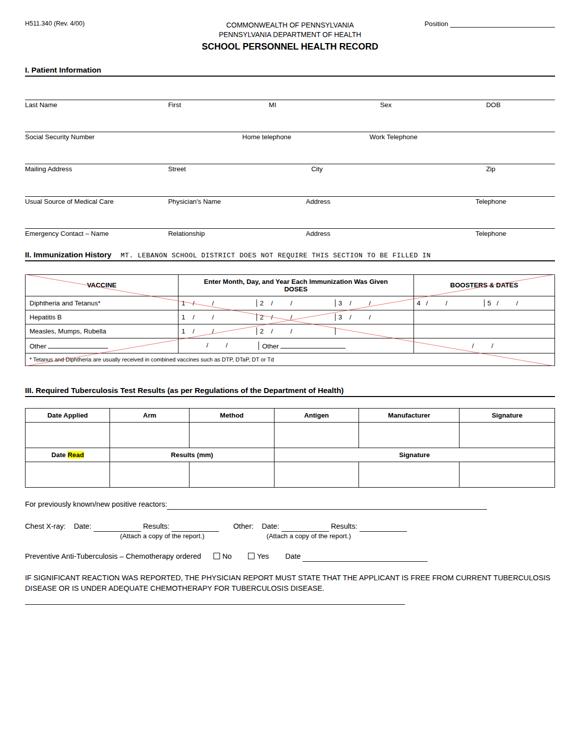H511.340 (Rev. 4/00)
Position
COMMONWEALTH OF PENNSYLVANIA
PENNSYLVANIA DEPARTMENT OF HEALTH
SCHOOL PERSONNEL HEALTH RECORD
I. Patient Information
Last Name First MI Sex DOB
Social Security Number Home telephone Work Telephone
Mailing Address Street City Zip
Usual Source of Medical Care Physician's Name Address Telephone
Emergency Contact – Name Relationship Address Telephone
II. Immunization History MT. LEBANON SCHOOL DISTRICT DOES NOT REQUIRE THIS SECTION TO BE FILLED IN
| VACCINE | Enter Month, Day, and Year Each Immunization Was Given DOSES | BOOSTERS & DATES |
| --- | --- | --- |
| Diphtheria and Tetanus* | 1 / / 2 / / 3 / / | 4 / / 5 / / |
| Hepatitis B | 1 / / 2 / / 3 / / | |
| Measles, Mumps, Rubella | 1 / / 2 / / | |
| Other | / / Other | / / |
| * Tetanus and Diphtheria are usually received in combined vaccines such as DTP, DTaP, DT or Td |
III. Required Tuberculosis Test Results (as per Regulations of the Department of Health)
| Date Applied | Arm | Method | Antigen | Manufacturer | Signature |
| --- | --- | --- | --- | --- | --- |
| Date Read | Results (mm) | Signature |
For previously known/new positive reactors:
Chest X-ray: Date: Results: Other: Date: Results:
(Attach a copy of the report.)
(Attach a copy of the report.)
Preventive Anti-Tuberculosis – Chemotherapy ordered No Yes Date
IF SIGNIFICANT REACTION WAS REPORTED, THE PHYSICIAN REPORT MUST STATE THAT THE APPLICANT IS FREE FROM CURRENT TUBERCULOSIS DISEASE OR IS UNDER ADEQUATE CHEMOTHERAPY FOR TUBERCULOSIS DISEASE.